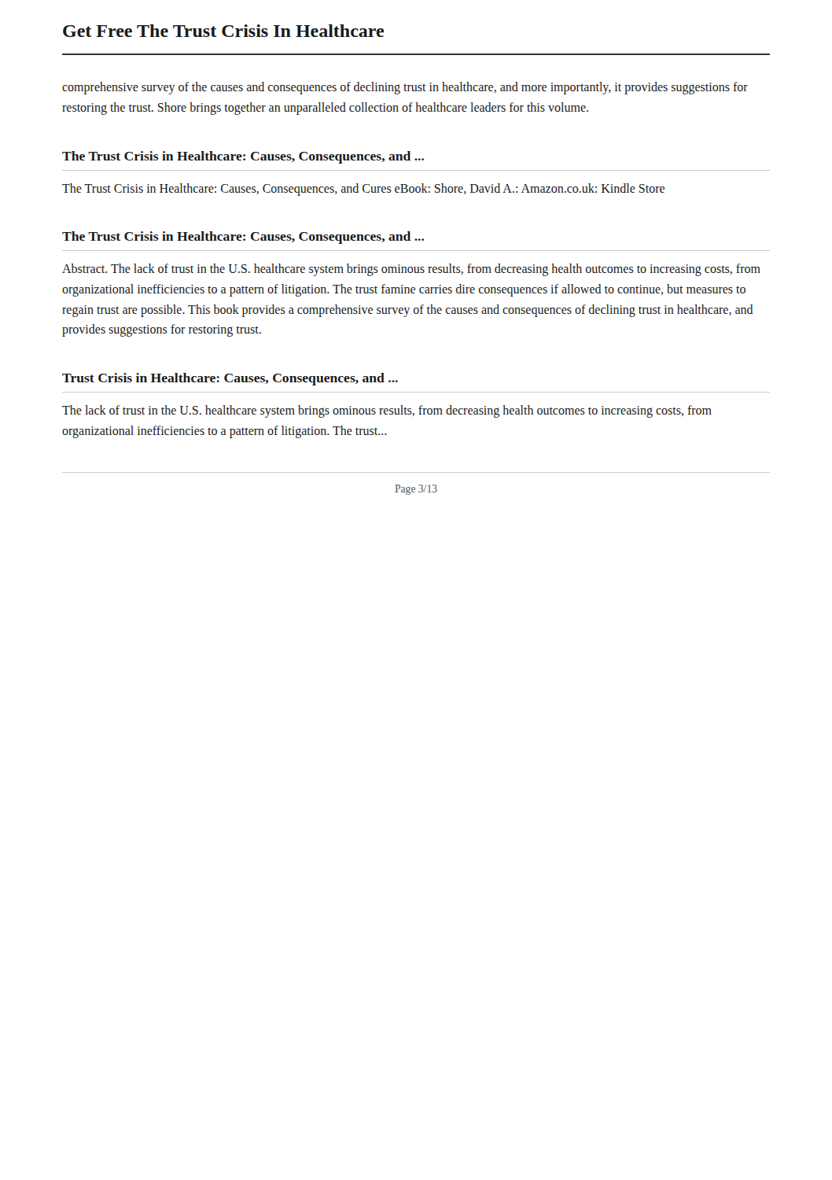Get Free The Trust Crisis In Healthcare
comprehensive survey of the causes and consequences of declining trust in healthcare, and more importantly, it provides suggestions for restoring the trust. Shore brings together an unparalleled collection of healthcare leaders for this volume.
The Trust Crisis in Healthcare: Causes, Consequences, and ...
The Trust Crisis in Healthcare: Causes, Consequences, and Cures eBook: Shore, David A.: Amazon.co.uk: Kindle Store
The Trust Crisis in Healthcare: Causes, Consequences, and ...
Abstract. The lack of trust in the U.S. healthcare system brings ominous results, from decreasing health outcomes to increasing costs, from organizational inefficiencies to a pattern of litigation. The trust famine carries dire consequences if allowed to continue, but measures to regain trust are possible. This book provides a comprehensive survey of the causes and consequences of declining trust in healthcare, and provides suggestions for restoring trust.
Trust Crisis in Healthcare: Causes, Consequences, and ...
The lack of trust in the U.S. healthcare system brings ominous results, from decreasing health outcomes to increasing costs, from organizational inefficiencies to a pattern of litigation. The trust...
Page 3/13